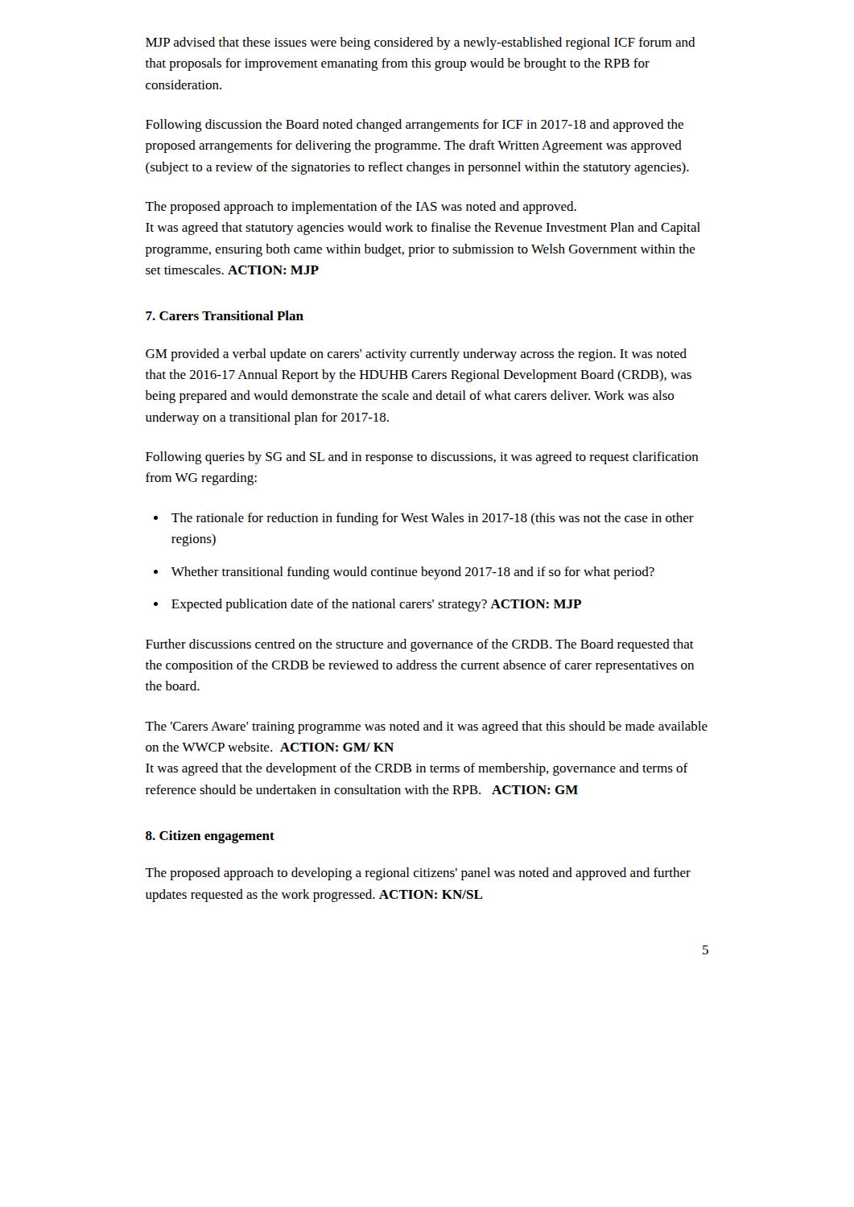MJP advised that these issues were being considered by a newly-established regional ICF forum and that proposals for improvement emanating from this group would be brought to the RPB for consideration.
Following discussion the Board noted changed arrangements for ICF in 2017-18 and approved the proposed arrangements for delivering the programme. The draft Written Agreement was approved (subject to a review of the signatories to reflect changes in personnel within the statutory agencies).
The proposed approach to implementation of the IAS was noted and approved.
It was agreed that statutory agencies would work to finalise the Revenue Investment Plan and Capital programme, ensuring both came within budget, prior to submission to Welsh Government within the set timescales. ACTION: MJP
7. Carers Transitional Plan
GM provided a verbal update on carers' activity currently underway across the region. It was noted that the 2016-17 Annual Report by the HDUHB Carers Regional Development Board (CRDB), was being prepared and would demonstrate the scale and detail of what carers deliver. Work was also underway on a transitional plan for 2017-18.
Following queries by SG and SL and in response to discussions, it was agreed to request clarification from WG regarding:
The rationale for reduction in funding for West Wales in 2017-18 (this was not the case in other regions)
Whether transitional funding would continue beyond 2017-18 and if so for what period?
Expected publication date of the national carers' strategy? ACTION: MJP
Further discussions centred on the structure and governance of the CRDB. The Board requested that the composition of the CRDB be reviewed to address the current absence of carer representatives on the board.
The 'Carers Aware' training programme was noted and it was agreed that this should be made available on the WWCP website. ACTION: GM/ KN
It was agreed that the development of the CRDB in terms of membership, governance and terms of reference should be undertaken in consultation with the RPB. ACTION: GM
8. Citizen engagement
The proposed approach to developing a regional citizens' panel was noted and approved and further updates requested as the work progressed. ACTION: KN/SL
5